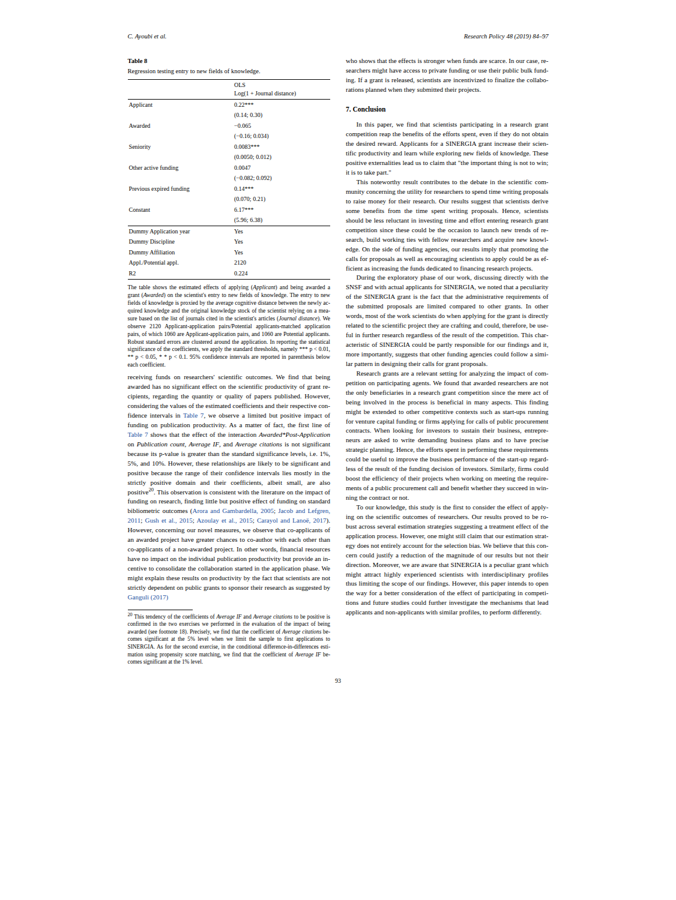C. Ayoubi et al.
Research Policy 48 (2019) 84–97
Table 8
Regression testing entry to new fields of knowledge.
| | OLS Log(1 + Journal distance) |
| --- | --- |
| Applicant | 0.22*** |
| | (0.14; 0.30) |
| Awarded | −0.065 |
| | (−0.16; 0.034) |
| Seniority | 0.0083*** |
| | (0.0050; 0.012) |
| Other active funding | 0.0047 |
| | (−0.082; 0.092) |
| Previous expired funding | 0.14*** |
| | (0.070; 0.21) |
| Constant | 6.17*** |
| | (5.96; 6.38) |
| Dummy Application year | Yes |
| Dummy Discipline | Yes |
| Dummy Affiliation | Yes |
| Appl./Potential appl. | 2120 |
| R2 | 0.224 |
The table shows the estimated effects of applying (Applicant) and being awarded a grant (Awarded) on the scientist's entry to new fields of knowledge. The entry to new fields of knowledge is proxied by the average cognitive distance between the newly acquired knowledge and the original knowledge stock of the scientist relying on a measure based on the list of journals cited in the scientist's articles (Journal distance). We observe 2120 Applicant-application pairs/Potential applicants-matched application pairs, of which 1060 are Applicant-application pairs, and 1060 are Potential applicants. Robust standard errors are clustered around the application. In reporting the statistical significance of the coefficients, we apply the standard thresholds, namely *** p < 0.01, ** p < 0.05, * * p < 0.1. 95% confidence intervals are reported in parenthesis below each coefficient.
receiving funds on researchers' scientific outcomes. We find that being awarded has no significant effect on the scientific productivity of grant recipients, regarding the quantity or quality of papers published. However, considering the values of the estimated coefficients and their respective confidence intervals in Table 7, we observe a limited but positive impact of funding on publication productivity. As a matter of fact, the first line of Table 7 shows that the effect of the interaction Awarded*Post-Application on Publication count, Average IF, and Average citations is not significant because its p-value is greater than the standard significance levels, i.e. 1%, 5%, and 10%. However, these relationships are likely to be significant and positive because the range of their confidence intervals lies mostly in the strictly positive domain and their coefficients, albeit small, are also positive20. This observation is consistent with the literature on the impact of funding on research, finding little but positive effect of funding on standard bibliometric outcomes (Arora and Gambardella, 2005; Jacob and Lefgren, 2011; Gush et al., 2015; Azoulay et al., 2015; Carayol and Lanoë, 2017). However, concerning our novel measures, we observe that co-applicants of an awarded project have greater chances to co-author with each other than co-applicants of a non-awarded project. In other words, financial resources have no impact on the individual publication productivity but provide an incentive to consolidate the collaboration started in the application phase. We might explain these results on productivity by the fact that scientists are not strictly dependent on public grants to sponsor their research as suggested by Ganguli (2017)
20 This tendency of the coefficients of Average IF and Average citations to be positive is confirmed in the two exercises we performed in the evaluation of the impact of being awarded (see footnote 18). Precisely, we find that the coefficient of Average citations becomes significant at the 5% level when we limit the sample to first applications to SINERGIA. As for the second exercise, in the conditional difference-in-differences estimation using propensity score matching, we find that the coefficient of Average IF becomes significant at the 1% level.
who shows that the effects is stronger when funds are scarce. In our case, researchers might have access to private funding or use their public bulk funding. If a grant is released, scientists are incentivized to finalize the collaborations planned when they submitted their projects.
7. Conclusion
In this paper, we find that scientists participating in a research grant competition reap the benefits of the efforts spent, even if they do not obtain the desired reward. Applicants for a SINERGIA grant increase their scientific productivity and learn while exploring new fields of knowledge. These positive externalities lead us to claim that "the important thing is not to win; it is to take part."
This noteworthy result contributes to the debate in the scientific community concerning the utility for researchers to spend time writing proposals to raise money for their research. Our results suggest that scientists derive some benefits from the time spent writing proposals. Hence, scientists should be less reluctant in investing time and effort entering research grant competition since these could be the occasion to launch new trends of research, build working ties with fellow researchers and acquire new knowledge. On the side of funding agencies, our results imply that promoting the calls for proposals as well as encouraging scientists to apply could be as efficient as increasing the funds dedicated to financing research projects.
During the exploratory phase of our work, discussing directly with the SNSF and with actual applicants for SINERGIA, we noted that a peculiarity of the SINERGIA grant is the fact that the administrative requirements of the submitted proposals are limited compared to other grants. In other words, most of the work scientists do when applying for the grant is directly related to the scientific project they are crafting and could, therefore, be useful in further research regardless of the result of the competition. This characteristic of SINERGIA could be partly responsible for our findings and it, more importantly, suggests that other funding agencies could follow a similar pattern in designing their calls for grant proposals.
Research grants are a relevant setting for analyzing the impact of competition on participating agents. We found that awarded researchers are not the only beneficiaries in a research grant competition since the mere act of being involved in the process is beneficial in many aspects. This finding might be extended to other competitive contexts such as start-ups running for venture capital funding or firms applying for calls of public procurement contracts. When looking for investors to sustain their business, entrepreneurs are asked to write demanding business plans and to have precise strategic planning. Hence, the efforts spent in performing these requirements could be useful to improve the business performance of the start-up regardless of the result of the funding decision of investors. Similarly, firms could boost the efficiency of their projects when working on meeting the requirements of a public procurement call and benefit whether they succeed in winning the contract or not.
To our knowledge, this study is the first to consider the effect of applying on the scientific outcomes of researchers. Our results proved to be robust across several estimation strategies suggesting a treatment effect of the application process. However, one might still claim that our estimation strategy does not entirely account for the selection bias. We believe that this concern could justify a reduction of the magnitude of our results but not their direction. Moreover, we are aware that SINERGIA is a peculiar grant which might attract highly experienced scientists with interdisciplinary profiles thus limiting the scope of our findings. However, this paper intends to open the way for a better consideration of the effect of participating in competitions and future studies could further investigate the mechanisms that lead applicants and non-applicants with similar profiles, to perform differently.
93